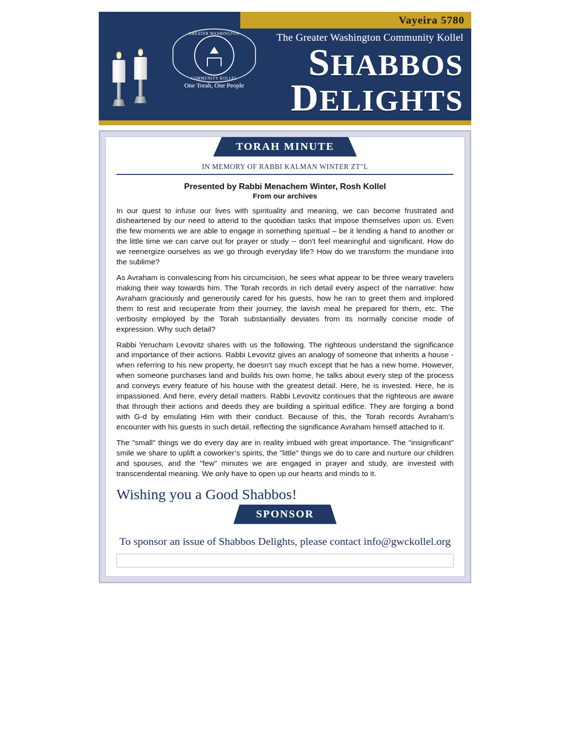Vayeira 5780
Greater Washington
Community Kollel
One Torah, One People
The Greater Washington Community Kollel
SHABBOS
DELIGHTS
Torah Minute
in memory of Rabbi Kalman Winter zt"l
Presented by Rabbi Menachem Winter, Rosh Kollel
From our archives
In our quest to infuse our lives with spirituality and meaning, we can become frustrated and disheartened by our need to attend to the quotidian tasks that impose themselves upon us. Even the few moments we are able to engage in something spiritual – be it lending a hand to another or the little time we can carve out for prayer or study -- don't feel meaningful and significant. How do we reenergize ourselves as we go through everyday life? How do we transform the mundane into the sublime?
As Avraham is convalescing from his circumcision, he sees what appear to be three weary travelers making their way towards him. The Torah records in rich detail every aspect of the narrative: how Avraham graciously and generously cared for his guests, how he ran to greet them and implored them to rest and recuperate from their journey, the lavish meal he prepared for them, etc. The verbosity employed by the Torah substantially deviates from its normally concise mode of expression. Why such detail?
Rabbi Yerucham Levovitz shares with us the following. The righteous understand the significance and importance of their actions. Rabbi Levovitz gives an analogy of someone that inherits a house - when referring to his new property, he doesn't say much except that he has a new home. However, when someone purchases land and builds his own home, he talks about every step of the process and conveys every feature of his house with the greatest detail. Here, he is invested. Here, he is impassioned. And here, every detail matters. Rabbi Levovitz continues that the righteous are aware that through their actions and deeds they are building a spiritual edifice. They are forging a bond with G-d by emulating Him with their conduct. Because of this, the Torah records Avraham's encounter with his guests in such detail, reflecting the significance Avraham himself attached to it.
The "small" things we do every day are in reality imbued with great importance. The "insignificant" smile we share to uplift a coworker’s spirits, the "little" things we do to care and nurture our children and spouses, and the "few" minutes we are engaged in prayer and study, are invested with transcendental meaning. We only have to open up our hearts and minds to it.
Wishing you a Good Shabbos!
Sponsor
To sponsor an issue of Shabbos Delights, please contact info@gwckollel.org